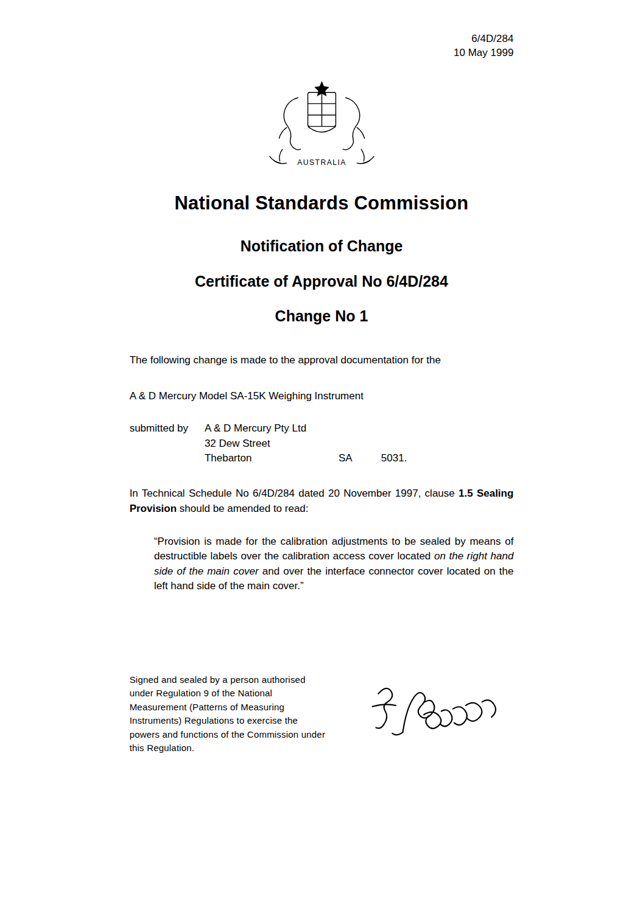6/4D/284
10 May 1999
National Standards Commission
Notification of Change
Certificate of Approval No 6/4D/284
Change No 1
The following change is made to the approval documentation for the
A & D Mercury Model SA-15K Weighing Instrument
| submitted by | A & D Mercury Pty Ltd | |
| | 32 Dew Street | |
| | Thebarton | SA 5031. |
In Technical Schedule No 6/4D/284 dated 20 November 1997, clause 1.5 Sealing Provision should be amended to read:
“Provision is made for the calibration adjustments to be sealed by means of destructible labels over the calibration access cover located on the right hand side of the main cover and over the interface connector cover located on the left hand side of the main cover.”
Signed and sealed by a person authorised under Regulation 9 of the National Measurement (Patterns of Measuring Instruments) Regulations to exercise the powers and functions of the Commission under this Regulation.